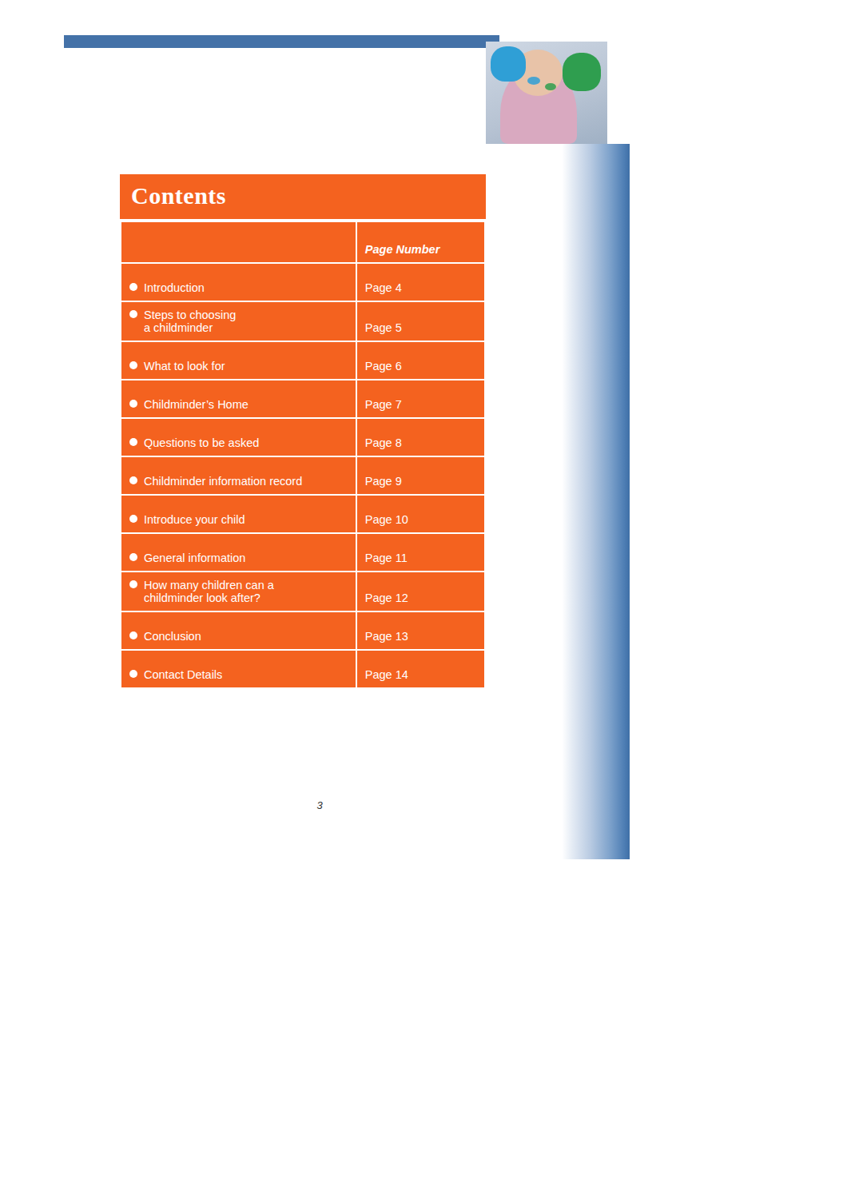Contents
| | Page Number |
| Introduction | Page 4 |
| Steps to choosing a childminder | Page 5 |
| What to look for | Page 6 |
| Childminder’s Home | Page 7 |
| Questions to be asked | Page 8 |
| Childminder information record | Page 9 |
| Introduce your child | Page 10 |
| General information | Page 11 |
| How many children can a childminder look after? | Page 12 |
| Conclusion | Page 13 |
| Contact Details | Page 14 |
3